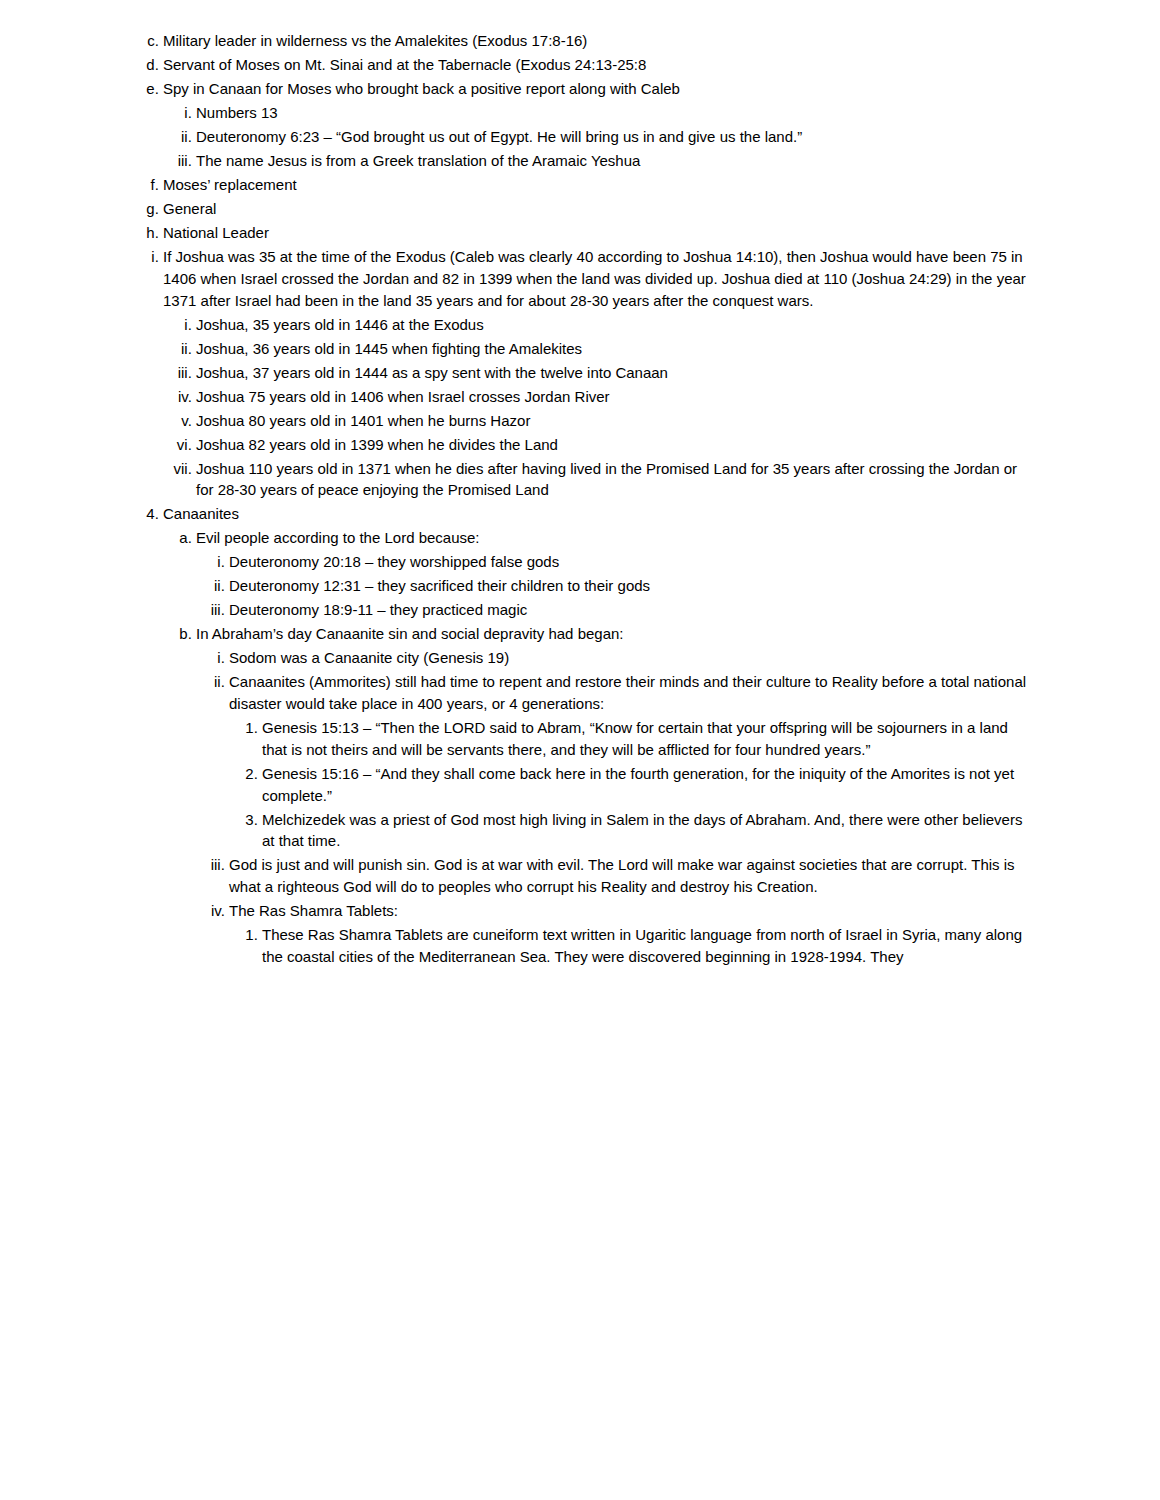Military leader in wilderness vs the Amalekites (Exodus 17:8-16)
Servant of Moses on Mt. Sinai and at the Tabernacle (Exodus 24:13-25:8
Spy in Canaan for Moses who brought back a positive report along with Caleb
Numbers 13
Deuteronomy 6:23 – “God brought us out of Egypt. He will bring us in and give us the land.”
The name Jesus is from a Greek translation of the Aramaic Yeshua
Moses’ replacement
General
National Leader
If Joshua was 35 at the time of the Exodus (Caleb was clearly 40 according to Joshua 14:10), then Joshua would have been 75 in 1406 when Israel crossed the Jordan and 82 in 1399 when the land was divided up. Joshua died at 110 (Joshua 24:29) in the year 1371 after Israel had been in the land 35 years and for about 28-30 years after the conquest wars.
Joshua, 35 years old in 1446 at the Exodus
Joshua, 36 years old in 1445 when fighting the Amalekites
Joshua, 37 years old in 1444 as a spy sent with the twelve into Canaan
Joshua 75 years old in 1406 when Israel crosses Jordan River
Joshua 80 years old in 1401 when he burns Hazor
Joshua 82 years old in 1399 when he divides the Land
Joshua 110 years old in 1371 when he dies after having lived in the Promised Land for 35 years after crossing the Jordan or for 28-30 years of peace enjoying the Promised Land
Canaanites
Evil people according to the Lord because:
Deuteronomy 20:18 – they worshipped false gods
Deuteronomy 12:31 – they sacrificed their children to their gods
Deuteronomy 18:9-11 – they practiced magic
In Abraham’s day Canaanite sin and social depravity had began:
Sodom was a Canaanite city (Genesis 19)
Canaanites (Ammorites) still had time to repent and restore their minds and their culture to Reality before a total national disaster would take place in 400 years, or 4 generations:
Genesis 15:13 – “Then the LORD said to Abram, “Know for certain that your offspring will be sojourners in a land that is not theirs and will be servants there, and they will be afflicted for four hundred years.”
Genesis 15:16 – “And they shall come back here in the fourth generation, for the iniquity of the Amorites is not yet complete.”
Melchizedek was a priest of God most high living in Salem in the days of Abraham. And, there were other believers at that time.
God is just and will punish sin. God is at war with evil. The Lord will make war against societies that are corrupt. This is what a righteous God will do to peoples who corrupt his Reality and destroy his Creation.
The Ras Shamra Tablets:
These Ras Shamra Tablets are cuneiform text written in Ugaritic language from north of Israel in Syria, many along the coastal cities of the Mediterranean Sea. They were discovered beginning in 1928-1994. They